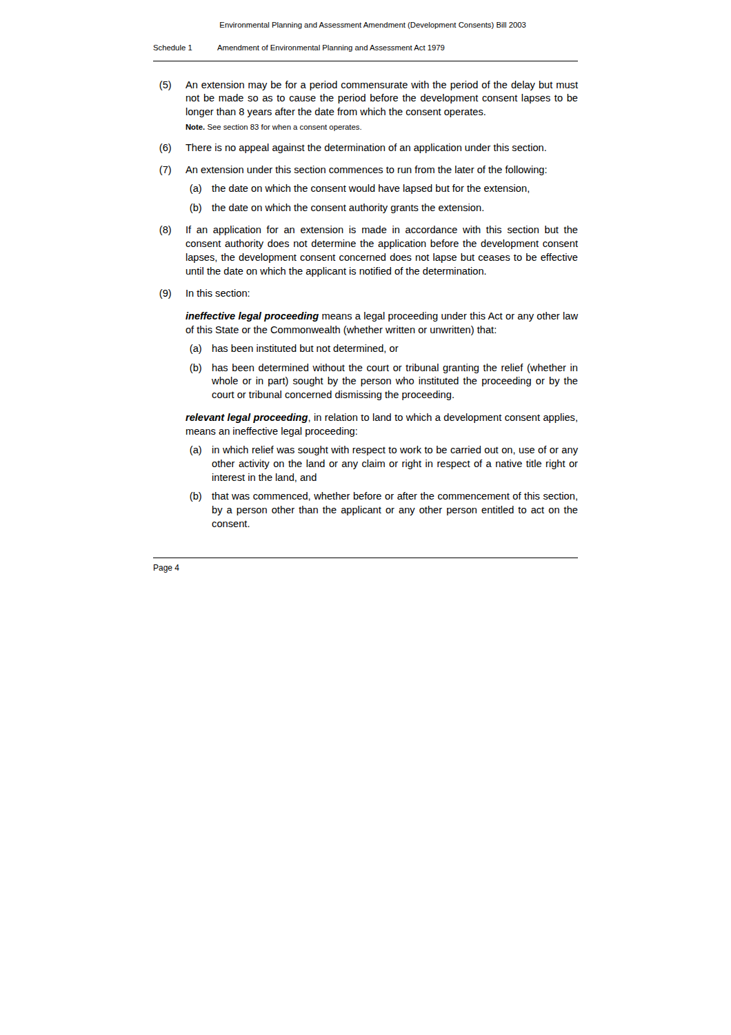Environmental Planning and Assessment Amendment (Development Consents) Bill 2003
Schedule 1
Amendment of Environmental Planning and Assessment Act 1979
(5) An extension may be for a period commensurate with the period of the delay but must not be made so as to cause the period before the development consent lapses to be longer than 8 years after the date from which the consent operates.
Note. See section 83 for when a consent operates.
(6) There is no appeal against the determination of an application under this section.
(7) An extension under this section commences to run from the later of the following:
(a) the date on which the consent would have lapsed but for the extension,
(b) the date on which the consent authority grants the extension.
(8) If an application for an extension is made in accordance with this section but the consent authority does not determine the application before the development consent lapses, the development consent concerned does not lapse but ceases to be effective until the date on which the applicant is notified of the determination.
(9) In this section:
ineffective legal proceeding means a legal proceeding under this Act or any other law of this State or the Commonwealth (whether written or unwritten) that:
(a) has been instituted but not determined, or
(b) has been determined without the court or tribunal granting the relief (whether in whole or in part) sought by the person who instituted the proceeding or by the court or tribunal concerned dismissing the proceeding.
relevant legal proceeding, in relation to land to which a development consent applies, means an ineffective legal proceeding:
(a) in which relief was sought with respect to work to be carried out on, use of or any other activity on the land or any claim or right in respect of a native title right or interest in the land, and
(b) that was commenced, whether before or after the commencement of this section, by a person other than the applicant or any other person entitled to act on the consent.
Page 4